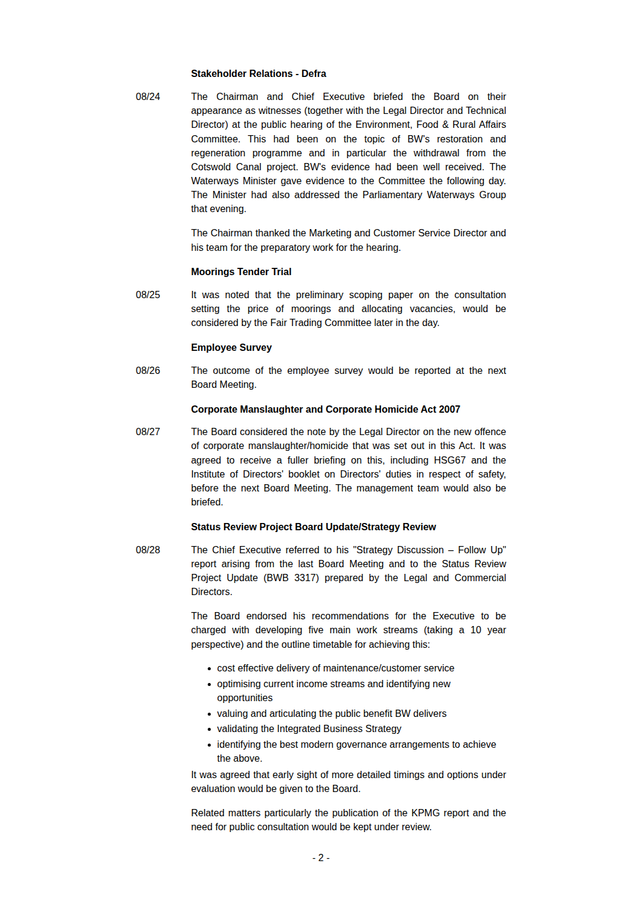Stakeholder Relations - Defra
08/24
The Chairman and Chief Executive briefed the Board on their appearance as witnesses (together with the Legal Director and Technical Director) at the public hearing of the Environment, Food & Rural Affairs Committee. This had been on the topic of BW's restoration and regeneration programme and in particular the withdrawal from the Cotswold Canal project. BW's evidence had been well received. The Waterways Minister gave evidence to the Committee the following day. The Minister had also addressed the Parliamentary Waterways Group that evening.
The Chairman thanked the Marketing and Customer Service Director and his team for the preparatory work for the hearing.
Moorings Tender Trial
08/25
It was noted that the preliminary scoping paper on the consultation setting the price of moorings and allocating vacancies, would be considered by the Fair Trading Committee later in the day.
Employee Survey
08/26
The outcome of the employee survey would be reported at the next Board Meeting.
Corporate Manslaughter and Corporate Homicide Act 2007
08/27
The Board considered the note by the Legal Director on the new offence of corporate manslaughter/homicide that was set out in this Act. It was agreed to receive a fuller briefing on this, including HSG67 and the Institute of Directors' booklet on Directors' duties in respect of safety, before the next Board Meeting. The management team would also be briefed.
Status Review Project Board Update/Strategy Review
08/28
The Chief Executive referred to his "Strategy Discussion – Follow Up" report arising from the last Board Meeting and to the Status Review Project Update (BWB 3317) prepared by the Legal and Commercial Directors.
The Board endorsed his recommendations for the Executive to be charged with developing five main work streams (taking a 10 year perspective) and the outline timetable for achieving this:
cost effective delivery of maintenance/customer service
optimising current income streams and identifying new opportunities
valuing and articulating the public benefit BW delivers
validating the Integrated Business Strategy
identifying the best modern governance arrangements to achieve the above.
It was agreed that early sight of more detailed timings and options under evaluation would be given to the Board.
Related matters particularly the publication of the KPMG report and the need for public consultation would be kept under review.
- 2 -